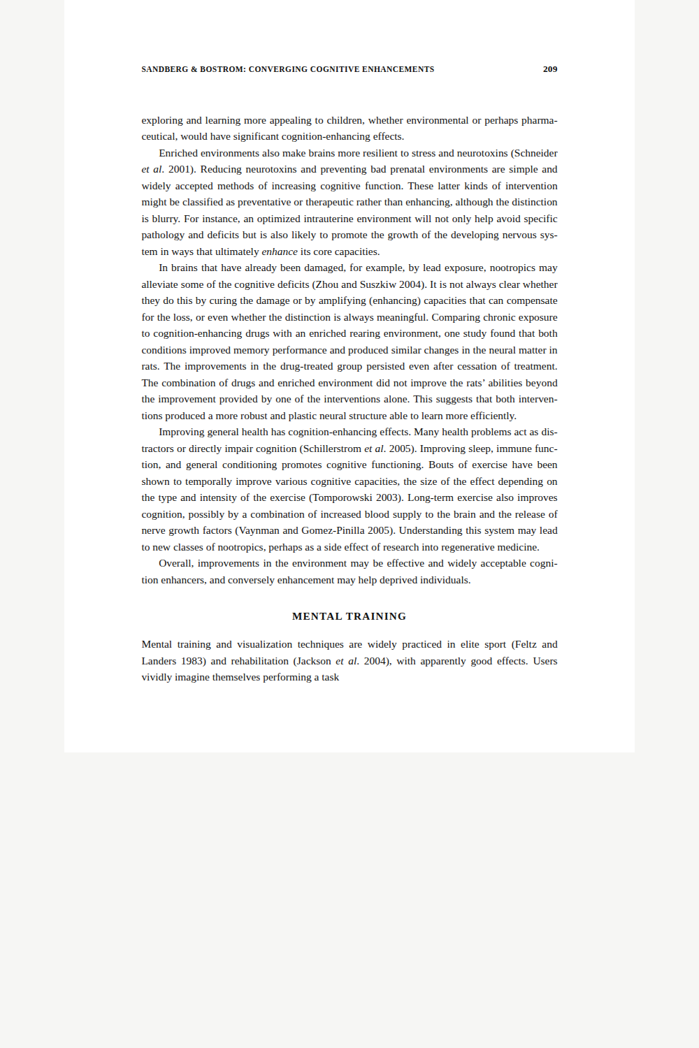Sandberg & Bostrom: Converging Cognitive Enhancements 209
exploring and learning more appealing to children, whether environmental or perhaps pharmaceutical, would have significant cognition-enhancing effects.
Enriched environments also make brains more resilient to stress and neurotoxins (Schneider et al. 2001). Reducing neurotoxins and preventing bad prenatal environments are simple and widely accepted methods of increasing cognitive function. These latter kinds of intervention might be classified as preventative or therapeutic rather than enhancing, although the distinction is blurry. For instance, an optimized intrauterine environment will not only help avoid specific pathology and deficits but is also likely to promote the growth of the developing nervous system in ways that ultimately enhance its core capacities.
In brains that have already been damaged, for example, by lead exposure, nootropics may alleviate some of the cognitive deficits (Zhou and Suszkiw 2004). It is not always clear whether they do this by curing the damage or by amplifying (enhancing) capacities that can compensate for the loss, or even whether the distinction is always meaningful. Comparing chronic exposure to cognition-enhancing drugs with an enriched rearing environment, one study found that both conditions improved memory performance and produced similar changes in the neural matter in rats. The improvements in the drug-treated group persisted even after cessation of treatment. The combination of drugs and enriched environment did not improve the rats’ abilities beyond the improvement provided by one of the interventions alone. This suggests that both interventions produced a more robust and plastic neural structure able to learn more efficiently.
Improving general health has cognition-enhancing effects. Many health problems act as distractors or directly impair cognition (Schillerstrom et al. 2005). Improving sleep, immune function, and general conditioning promotes cognitive functioning. Bouts of exercise have been shown to temporally improve various cognitive capacities, the size of the effect depending on the type and intensity of the exercise (Tomporowski 2003). Long-term exercise also improves cognition, possibly by a combination of increased blood supply to the brain and the release of nerve growth factors (Vaynman and Gomez-Pinilla 2005). Understanding this system may lead to new classes of nootropics, perhaps as a side effect of research into regenerative medicine.
Overall, improvements in the environment may be effective and widely acceptable cognition enhancers, and conversely enhancement may help deprived individuals.
Mental Training
Mental training and visualization techniques are widely practiced in elite sport (Feltz and Landers 1983) and rehabilitation (Jackson et al. 2004), with apparently good effects. Users vividly imagine themselves performing a task